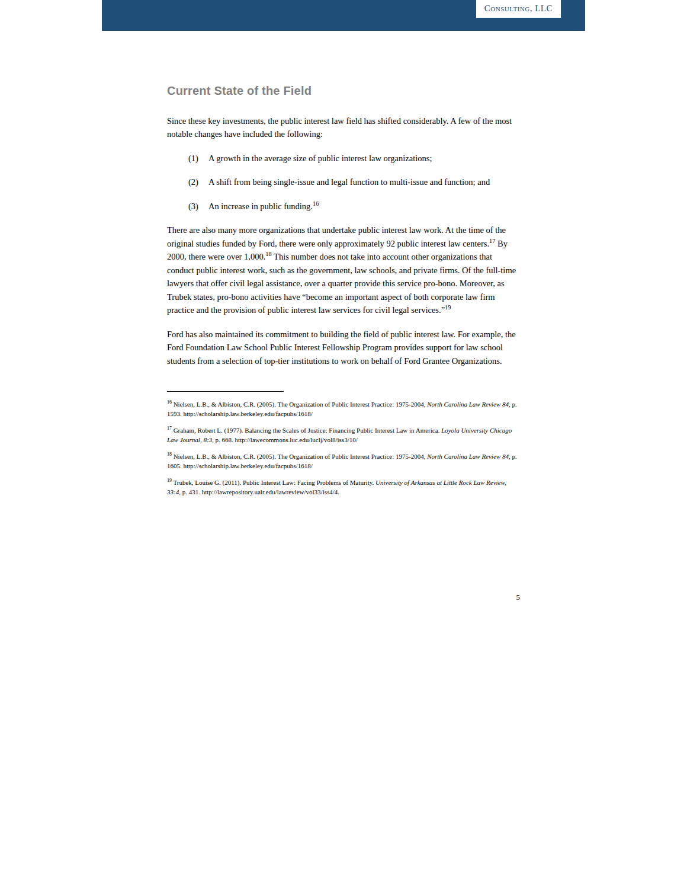Freedman
Consulting, LLC
Current State of the Field
Since these key investments, the public interest law field has shifted considerably. A few of the most notable changes have included the following:
(1) A growth in the average size of public interest law organizations;
(2) A shift from being single-issue and legal function to multi-issue and function; and
(3) An increase in public funding.16
There are also many more organizations that undertake public interest law work. At the time of the original studies funded by Ford, there were only approximately 92 public interest law centers.17 By 2000, there were over 1,000.18 This number does not take into account other organizations that conduct public interest work, such as the government, law schools, and private firms. Of the full-time lawyers that offer civil legal assistance, over a quarter provide this service pro-bono. Moreover, as Trubek states, pro-bono activities have “become an important aspect of both corporate law firm practice and the provision of public interest law services for civil legal services.”19
Ford has also maintained its commitment to building the field of public interest law. For example, the Ford Foundation Law School Public Interest Fellowship Program provides support for law school students from a selection of top-tier institutions to work on behalf of Ford Grantee Organizations.
16 Nielsen, L.B., & Albiston, C.R. (2005). The Organization of Public Interest Practice: 1975-2004, North Carolina Law Review 84, p. 1593. http://scholarship.law.berkeley.edu/facpubs/1618/
17 Graham, Robert L. (1977). Balancing the Scales of Justice: Financing Public Interest Law in America. Loyola University Chicago Law Journal, 8:3, p. 668. http://lawecommons.luc.edu/luclj/vol8/iss3/10/
18 Nielsen, L.B., & Albiston, C.R. (2005). The Organization of Public Interest Practice: 1975-2004, North Carolina Law Review 84, p. 1605. http://scholarship.law.berkeley.edu/facpubs/1618/
19 Trubek, Louise G. (2011). Public Interest Law: Facing Problems of Maturity. University of Arkansas at Little Rock Law Review, 33:4, p. 431. http://lawrepository.ualr.edu/lawreview/vol33/iss4/4.
5